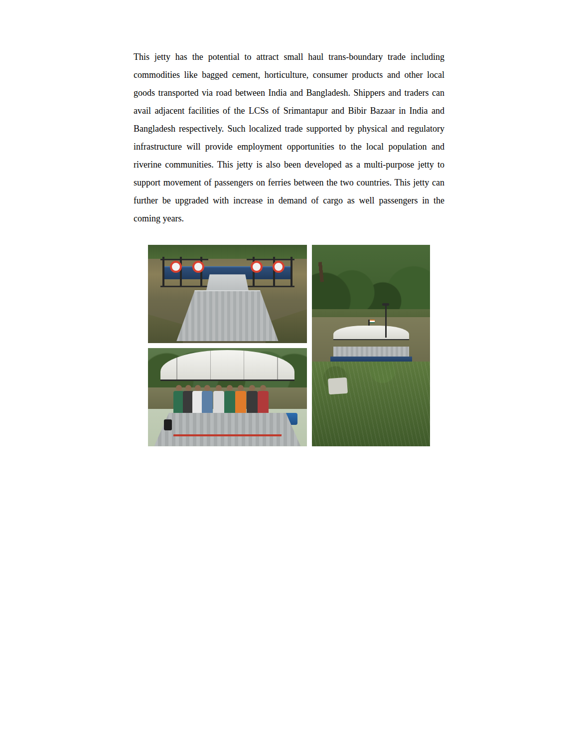This jetty has the potential to attract small haul trans-boundary trade including commodities like bagged cement, horticulture, consumer products and other local goods transported via road between India and Bangladesh. Shippers and traders can avail adjacent facilities of the LCSs of Srimantapur and Bibir Bazaar in India and Bangladesh respectively. Such localized trade supported by physical and regulatory infrastructure will provide employment opportunities to the local population and riverine communities. This jetty is also been developed as a multi-purpose jetty to support movement of passengers on ferries between the two countries. This jetty can further be upgraded with increase in demand of cargo as well passengers in the coming years.